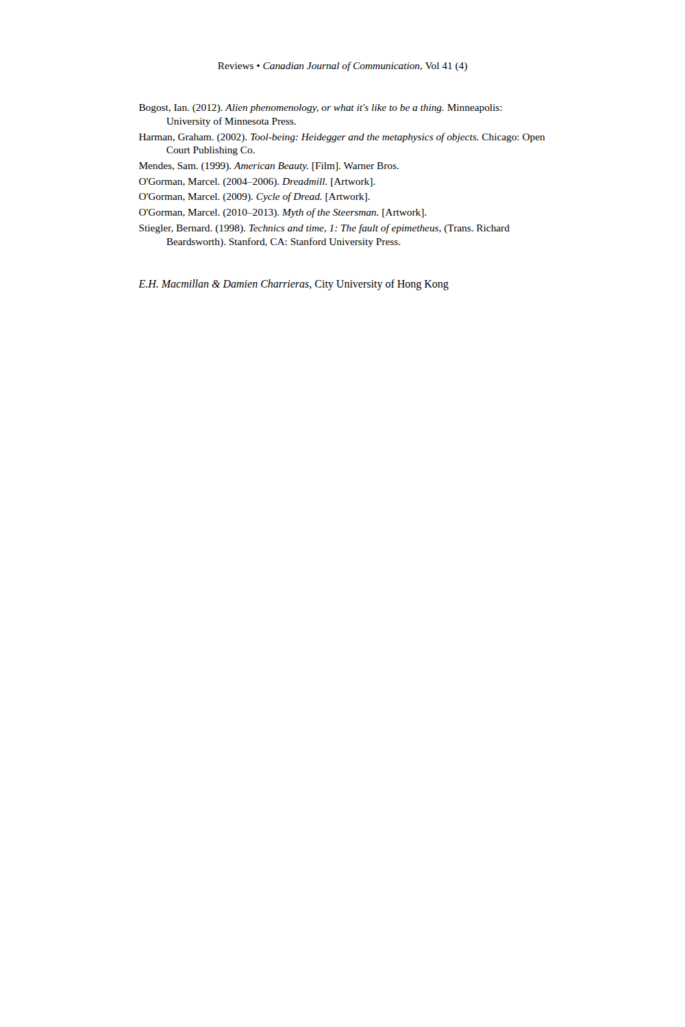Reviews • Canadian Journal of Communication, Vol 41 (4)
Bogost, Ian. (2012). Alien phenomenology, or what it's like to be a thing. Minneapolis: University of Minnesota Press.
Harman, Graham. (2002). Tool-being: Heidegger and the metaphysics of objects. Chicago: Open Court Publishing Co.
Mendes, Sam. (1999). American Beauty. [Film]. Warner Bros.
O'Gorman, Marcel. (2004–2006). Dreadmill. [Artwork].
O'Gorman, Marcel. (2009). Cycle of Dread. [Artwork].
O'Gorman, Marcel. (2010–2013). Myth of the Steersman. [Artwork].
Stiegler, Bernard. (1998). Technics and time, 1: The fault of epimetheus, (Trans. Richard Beardsworth). Stanford, CA: Stanford University Press.
E.H. Macmillan & Damien Charrieras, City University of Hong Kong